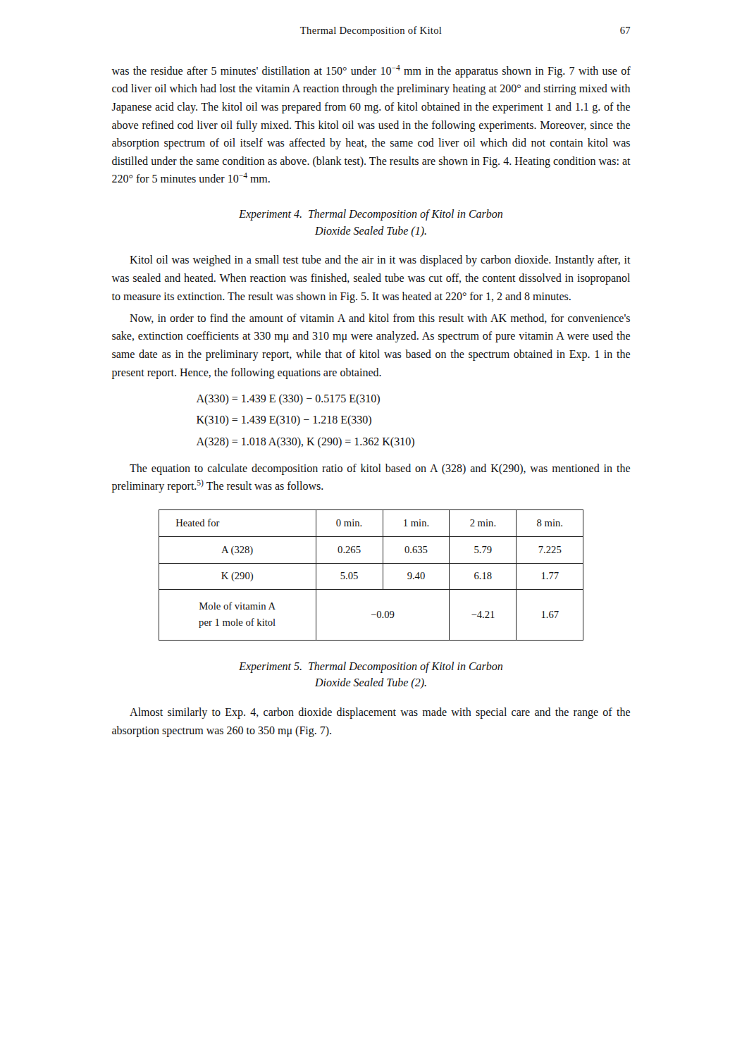Thermal Decomposition of Kitol 67
was the residue after 5 minutes' distillation at 150° under 10−4 mm in the apparatus shown in Fig. 7 with use of cod liver oil which had lost the vitamin A reaction through the preliminary heating at 200° and stirring mixed with Japanese acid clay. The kitol oil was prepared from 60 mg. of kitol obtained in the experiment 1 and 1.1 g. of the above refined cod liver oil fully mixed. This kitol oil was used in the following experiments. Moreover, since the absorption spectrum of oil itself was affected by heat, the same cod liver oil which did not contain kitol was distilled under the same condition as above. (blank test). The results are shown in Fig. 4. Heating condition was: at 220° for 5 minutes under 10−4 mm.
Experiment 4. Thermal Decomposition of Kitol in Carbon
Dioxide Sealed Tube (1).
Kitol oil was weighed in a small test tube and the air in it was displaced by carbon dioxide. Instantly after, it was sealed and heated. When reaction was finished, sealed tube was cut off, the content dissolved in isopropanol to measure its extinction. The result was shown in Fig. 5. It was heated at 220° for 1, 2 and 8 minutes.
Now, in order to find the amount of vitamin A and kitol from this result with AK method, for convenience's sake, extinction coefficients at 330 mμ and 310 mμ were analyzed. As spectrum of pure vitamin A were used the same date as in the preliminary report, while that of kitol was based on the spectrum obtained in Exp. 1 in the present report. Hence, the following equations are obtained.
A(330) = 1.439 E (330) − 0.5175 E(310)
K(310) = 1.439 E(310) − 1.218 E(330)
A(328) = 1.018 A(330), K (290) = 1.362 K(310)
The equation to calculate decomposition ratio of kitol based on A (328) and K(290), was mentioned in the preliminary report.5) The result was as follows.
| Heated for | 0 min. | 1 min. | 2 min. | 8 min. |
| --- | --- | --- | --- | --- |
| A (328) | 0.265 | 0.635 | 5.79 | 7.225 |
| K (290) | 5.05 | 9.40 | 6.18 | 1.77 |
| Mole of vitamin A per 1 mole of kitol | −0.09 | −4.21 | 1.67 |
Experiment 5. Thermal Decomposition of Kitol in Carbon
Dioxide Sealed Tube (2).
Almost similarly to Exp. 4, carbon dioxide displacement was made with special care and the range of the absorption spectrum was 260 to 350 mμ (Fig. 7).